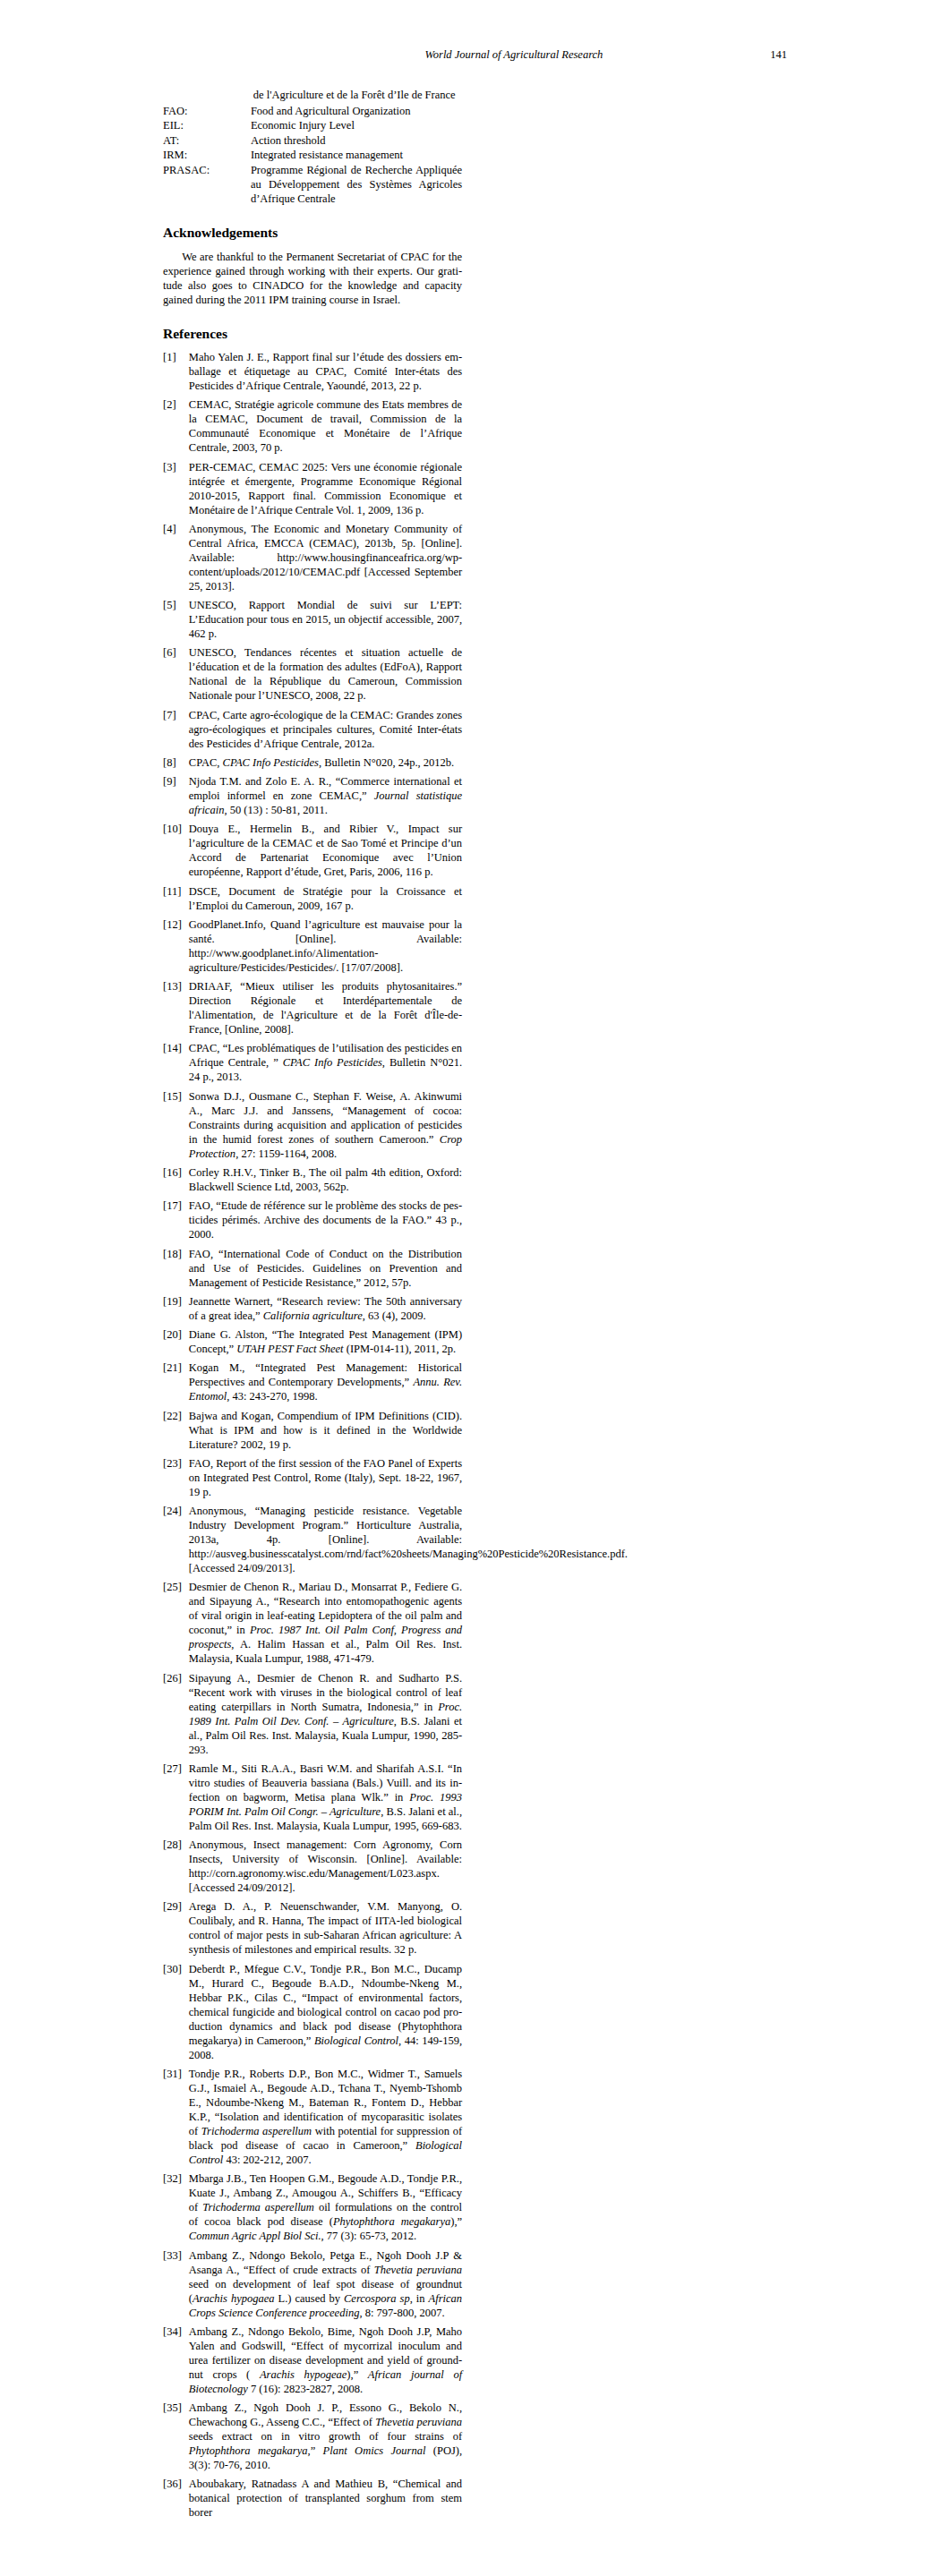World Journal of Agricultural Research 141
de l'Agriculture et de la Forêt d’Ile de France
| FAO: | Food and Agricultural Organization |
| EIL: | Economic Injury Level |
| AT: | Action threshold |
| IRM: | Integrated resistance management |
| PRASAC: | Programme Régional de Recherche Appliquée au Développement des Systèmes Agricoles d’Afrique Centrale |
Acknowledgements
We are thankful to the Permanent Secretariat of CPAC for the experience gained through working with their experts. Our gratitude also goes to CINADCO for the knowledge and capacity gained during the 2011 IPM training course in Israel.
References
Maho Yalen J. E., Rapport final sur l’étude des dossiers emballage et étiquetage au CPAC, Comité Inter-états des Pesticides d’Afrique Centrale, Yaoundé, 2013, 22 p.
CEMAC, Stratégie agricole commune des Etats membres de la CEMAC, Document de travail, Commission de la Communauté Economique et Monétaire de l’Afrique Centrale, 2003, 70 p.
PER-CEMAC, CEMAC 2025: Vers une économie régionale intégrée et émergente, Programme Economique Régional 2010-2015, Rapport final. Commission Economique et Monétaire de l’Afrique Centrale Vol. 1, 2009, 136 p.
Anonymous, The Economic and Monetary Community of Central Africa, EMCCA (CEMAC), 2013b, 5p. [Online]. Available: http://www.housingfinanceafrica.org/wp-content/uploads/2012/10/CEMAC.pdf [Accessed September 25, 2013].
UNESCO, Rapport Mondial de suivi sur L’EPT: L’Education pour tous en 2015, un objectif accessible, 2007, 462 p.
UNESCO, Tendances récentes et situation actuelle de l’éducation et de la formation des adultes (EdFoA), Rapport National de la République du Cameroun, Commission Nationale pour l’UNESCO, 2008, 22 p.
CPAC, Carte agro-écologique de la CEMAC: Grandes zones agro-écologiques et principales cultures, Comité Inter-états des Pesticides d’Afrique Centrale, 2012a.
CPAC, CPAC Info Pesticides, Bulletin N°020, 24p., 2012b.
Njoda T.M. and Zolo E. A. R., “Commerce international et emploi informel en zone CEMAC,” Journal statistique africain, 50 (13) : 50-81, 2011.
Douya E., Hermelin B., and Ribier V., Impact sur l’agriculture de la CEMAC et de Sao Tomé et Principe d’un Accord de Partenariat Economique avec l’Union européenne, Rapport d’étude, Gret, Paris, 2006, 116 p.
DSCE, Document de Stratégie pour la Croissance et l’Emploi du Cameroun, 2009, 167 p.
GoodPlanet.Info, Quand l’agriculture est mauvaise pour la santé. [Online]. Available: http://www.goodplanet.info/Alimentation-agriculture/Pesticides/Pesticides/. [17/07/2008].
DRIAAF, “Mieux utiliser les produits phytosanitaires.” Direction Régionale et Interdépartementale de l'Alimentation, de l'Agriculture et de la Forêt d'Île-de-France, [Online, 2008].
CPAC, “Les problématiques de l’utilisation des pesticides en Afrique Centrale, ” CPAC Info Pesticides, Bulletin N°021. 24 p., 2013.
Sonwa D.J., Ousmane C., Stephan F. Weise, A. Akinwumi A., Marc J.J. and Janssens, “Management of cocoa: Constraints during acquisition and application of pesticides in the humid forest zones of southern Cameroon.” Crop Protection, 27: 1159-1164, 2008.
Corley R.H.V., Tinker B., The oil palm 4th edition, Oxford: Blackwell Science Ltd, 2003, 562p.
FAO, “Etude de référence sur le problème des stocks de pesticides périmés. Archive des documents de la FAO.” 43 p., 2000.
FAO, “International Code of Conduct on the Distribution and Use of Pesticides. Guidelines on Prevention and Management of Pesticide Resistance,” 2012, 57p.
Jeannette Warnert, “Research review: The 50th anniversary of a great idea,” California agriculture, 63 (4), 2009.
Diane G. Alston, “The Integrated Pest Management (IPM) Concept,” UTAH PEST Fact Sheet (IPM-014-11), 2011, 2p.
Kogan M., “Integrated Pest Management: Historical Perspectives and Contemporary Developments,” Annu. Rev. Entomol, 43: 243-270, 1998.
Bajwa and Kogan, Compendium of IPM Definitions (CID). What is IPM and how is it defined in the Worldwide Literature? 2002, 19 p.
FAO, Report of the first session of the FAO Panel of Experts on Integrated Pest Control, Rome (Italy), Sept. 18-22, 1967, 19 p.
Anonymous, “Managing pesticide resistance. Vegetable Industry Development Program.” Horticulture Australia, 2013a, 4p. [Online]. Available: http://ausveg.businesscatalyst.com/rnd/fact%20sheets/Managing%20Pesticide%20Resistance.pdf. [Accessed 24/09/2013].
Desmier de Chenon R., Mariau D., Monsarrat P., Fediere G. and Sipayung A., “Research into entomopathogenic agents of viral origin in leaf-eating Lepidoptera of the oil palm and coconut,” in Proc. 1987 Int. Oil Palm Conf, Progress and prospects, A. Halim Hassan et al., Palm Oil Res. Inst. Malaysia, Kuala Lumpur, 1988, 471-479.
Sipayung A., Desmier de Chenon R. and Sudharto P.S. “Recent work with viruses in the biological control of leaf eating caterpillars in North Sumatra, Indonesia,” in Proc. 1989 Int. Palm Oil Dev. Conf. – Agriculture, B.S. Jalani et al., Palm Oil Res. Inst. Malaysia, Kuala Lumpur, 1990, 285-293.
Ramle M., Siti R.A.A., Basri W.M. and Sharifah A.S.I. “In vitro studies of Beauveria bassiana (Bals.) Vuill. and its infection on bagworm, Metisa plana Wlk.” in Proc. 1993 PORIM Int. Palm Oil Congr. – Agriculture, B.S. Jalani et al., Palm Oil Res. Inst. Malaysia, Kuala Lumpur, 1995, 669-683.
Anonymous, Insect management: Corn Agronomy, Corn Insects, University of Wisconsin. [Online]. Available: http://corn.agronomy.wisc.edu/Management/L023.aspx. [Accessed 24/09/2012].
Arega D. A., P. Neuenschwander, V.M. Manyong, O. Coulibaly, and R. Hanna, The impact of IITA-led biological control of major pests in sub-Saharan African agriculture: A synthesis of milestones and empirical results. 32 p.
Deberdt P., Mfegue C.V., Tondje P.R., Bon M.C., Ducamp M., Hurard C., Begoude B.A.D., Ndoumbe-Nkeng M., Hebbar P.K., Cilas C., “Impact of environmental factors, chemical fungicide and biological control on cacao pod production dynamics and black pod disease (Phytophthora megakarya) in Cameroon,” Biological Control, 44: 149-159, 2008.
Tondje P.R., Roberts D.P., Bon M.C., Widmer T., Samuels G.J., Ismaiel A., Begoude A.D., Tchana T., Nyemb-Tshomb E., Ndoumbe-Nkeng M., Bateman R., Fontem D., Hebbar K.P., “Isolation and identification of mycoparasitic isolates of Trichoderma asperellum with potential for suppression of black pod disease of cacao in Cameroon,” Biological Control 43: 202-212, 2007.
Mbarga J.B., Ten Hoopen G.M., Begoude A.D., Tondje P.R., Kuate J., Ambang Z., Amougou A., Schiffers B., “Efficacy of Trichoderma asperellum oil formulations on the control of cocoa black pod disease (Phytophthora megakarya),” Commun Agric Appl Biol Sci., 77 (3): 65-73, 2012.
Ambang Z., Ndongo Bekolo, Petga E., Ngoh Dooh J.P & Asanga A., “Effect of crude extracts of Thevetia peruviana seed on development of leaf spot disease of groundnut (Arachis hypogaea L.) caused by Cercospora sp, in African Crops Science Conference proceeding, 8: 797-800, 2007.
Ambang Z., Ndongo Bekolo, Bime, Ngoh Dooh J.P, Maho Yalen and Godswill, “Effect of mycorrizal inoculum and urea fertilizer on disease development and yield of groundnut crops ( Arachis hypogeae),” African journal of Biotecnology 7 (16): 2823-2827, 2008.
Ambang Z., Ngoh Dooh J. P., Essono G., Bekolo N., Chewachong G., Asseng C.C., “Effect of Thevetia peruviana seeds extract on in vitro growth of four strains of Phytophthora megakarya,” Plant Omics Journal (POJ), 3(3): 70-76, 2010.
Aboubakary, Ratnadass A and Mathieu B, “Chemical and botanical protection of transplanted sorghum from stem borer